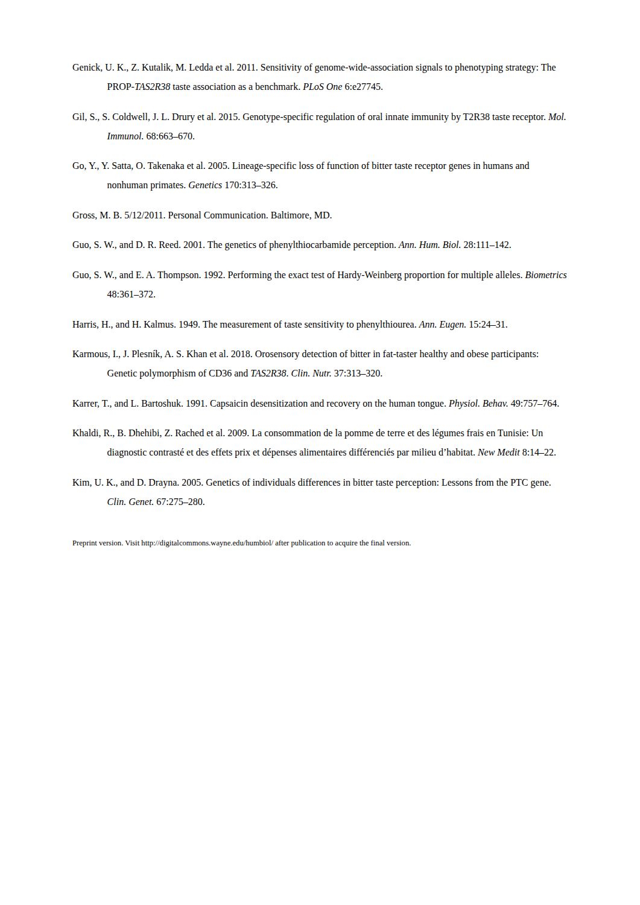Genick, U. K., Z. Kutalik, M. Ledda et al. 2011. Sensitivity of genome-wide-association signals to phenotyping strategy: The PROP-TAS2R38 taste association as a benchmark. PLoS One 6:e27745.
Gil, S., S. Coldwell, J. L. Drury et al. 2015. Genotype-specific regulation of oral innate immunity by T2R38 taste receptor. Mol. Immunol. 68:663–670.
Go, Y., Y. Satta, O. Takenaka et al. 2005. Lineage-specific loss of function of bitter taste receptor genes in humans and nonhuman primates. Genetics 170:313–326.
Gross, M. B. 5/12/2011. Personal Communication. Baltimore, MD.
Guo, S. W., and D. R. Reed. 2001. The genetics of phenylthiocarbamide perception. Ann. Hum. Biol. 28:111–142.
Guo, S. W., and E. A. Thompson. 1992. Performing the exact test of Hardy-Weinberg proportion for multiple alleles. Biometrics 48:361–372.
Harris, H., and H. Kalmus. 1949. The measurement of taste sensitivity to phenylthiourea. Ann. Eugen. 15:24–31.
Karmous, I., J. Plesník, A. S. Khan et al. 2018. Orosensory detection of bitter in fat-taster healthy and obese participants: Genetic polymorphism of CD36 and TAS2R38. Clin. Nutr. 37:313–320.
Karrer, T., and L. Bartoshuk. 1991. Capsaicin desensitization and recovery on the human tongue. Physiol. Behav. 49:757–764.
Khaldi, R., B. Dhehibi, Z. Rached et al. 2009. La consommation de la pomme de terre et des légumes frais en Tunisie: Un diagnostic contrasté et des effets prix et dépenses alimentaires différenciés par milieu d’habitat. New Medit 8:14–22.
Kim, U. K., and D. Drayna. 2005. Genetics of individuals differences in bitter taste perception: Lessons from the PTC gene. Clin. Genet. 67:275–280.
Preprint version. Visit http://digitalcommons.wayne.edu/humbiol/ after publication to acquire the final version.